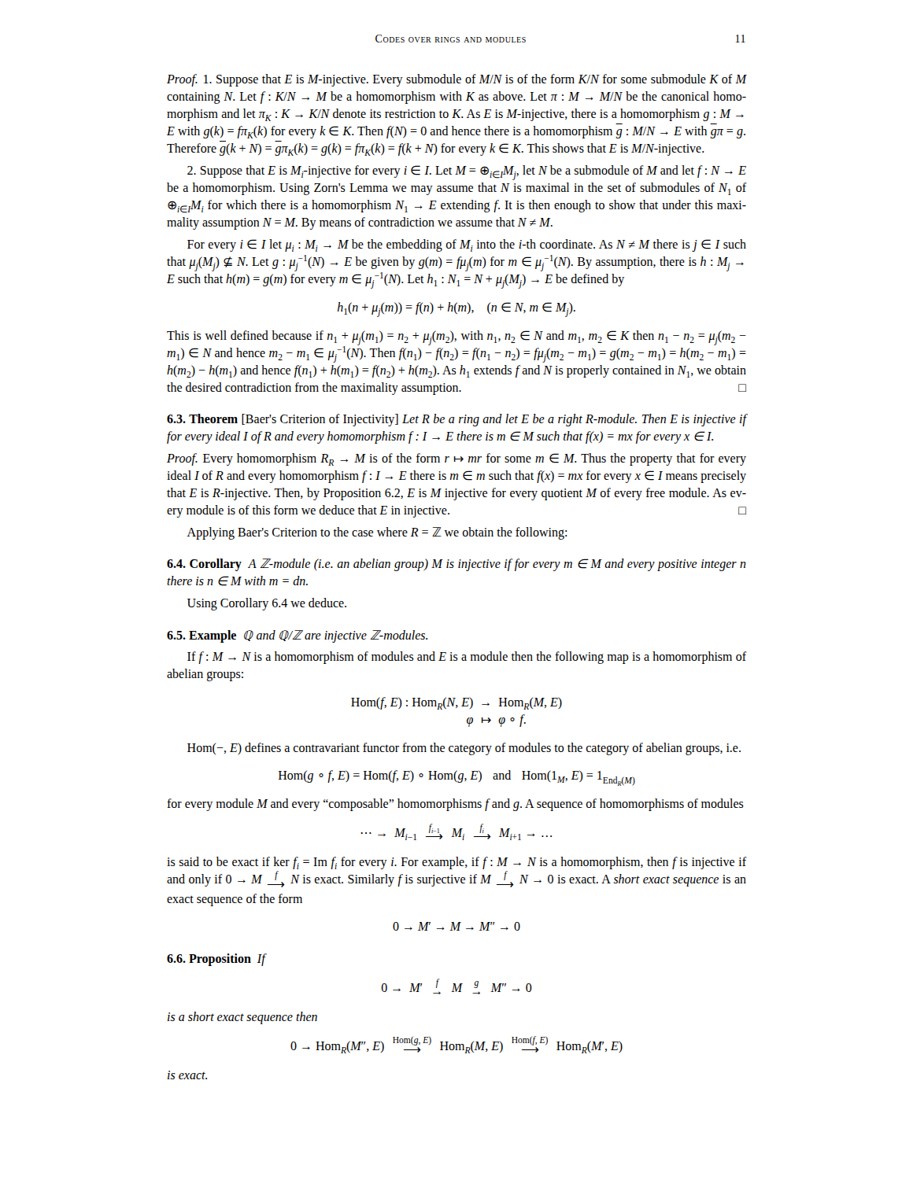Codes over rings and modules 11
1. Suppose that E is M-injective. Every submodule of M/N is of the form K/N for some submodule K of M containing N. Let f : K/N → M be a homomorphism with K as above. Let π : M → M/N be the canonical homomorphism and let πK : K → K/N denote its restriction to K. As E is M-injective, there is a homomorphism g : M → E with g(k) = fπK(k) for every k ∈ K. Then f(N) = 0 and hence there is a homomorphism g : M/N → E with gπ = g. Therefore g(k + N) = gπK(k) = g(k) = fπK(k) = f(k + N) for every k ∈ K. This shows that E is M/N-injective.
2. Suppose that E is Mi-injective for every i ∈ I. Let M = ⊕i∈IMj, let N be a submodule of M and let f : N → E be a homomorphism. Using Zorn's Lemma we may assume that N is maximal in the set of submodules of N1 of ⊕i∈IMi for which there is a homomorphism N1 → E extending f. It is then enough to show that under this maximality assumption N = M. By means of contradiction we assume that N ≠ M.
For every i ∈ I let μi : Mi → M be the embedding of Mi into the i-th coordinate. As N ≠ M there is j ∈ I such that μj(Mj) ⊈ N. Let g : μj−1(N) → E be given by g(m) = fμj(m) for m ∈ μj−1(N). By assumption, there is h : Mj → E such that h(m) = g(m) for every m ∈ μj−1(N). Let h1 : N1 = N + μj(Mj) → E be defined by
h1(n + μj(m)) = f(n) + h(m), (n ∈ N, m ∈ Mj).
This is well defined because if n1 + μj(m1) = n2 + μj(m2), with n1, n2 ∈ N and m1, m2 ∈ K then n1 − n2 = μj(m2 − m1) ∈ N and hence m2 − m1 ∈ μj−1(N). Then f(n1) − f(n2) = f(n1 − n2) = fμj(m2 − m1) = g(m2 − m1) = h(m2 − m1) = h(m2) − h(m1) and hence f(n1) + h(m1) = f(n2) + h(m2). As h1 extends f and N is properly contained in N1, we obtain the desired contradiction from the maximality assumption. □
6.3. Theorem [Baer's Criterion of Injectivity] Let R be a ring and let E be a right R-module. Then E is injective if for every ideal I of R and every homomorphism f : I → E there is m ∈ M such that f(x) = mx for every x ∈ I.
Every homomorphism RR → M is of the form r ↦ mr for some m ∈ M. Thus the property that for every ideal I of R and every homomorphism f : I → E there is m ∈ m such that f(x) = mx for every x ∈ I means precisely that E is R-injective. Then, by Proposition 6.2, E is M injective for every quotient M of every free module. As every module is of this form we deduce that E in injective. □
Applying Baer's Criterion to the case where R = ℤ we obtain the following:
6.4. Corollary A ℤ-module (i.e. an abelian group) M is injective if for every m ∈ M and every positive integer n there is n ∈ M with m = dn.
Using Corollary 6.4 we deduce.
6.5. Example ℚ and ℚ/ℤ are injective ℤ-modules.
If f : M → N is a homomorphism of modules and E is a module then the following map is a homomorphism of abelian groups:
| Hom ( f , E ) : Hom R ( N , E ) | → | Hom R ( M , E ) |
| φ | ↦ | φ ∘ f . |
Hom(−, E) defines a contravariant functor from the category of modules to the category of abelian groups, i.e.
Hom(g ∘ f, E) = Hom(f, E) ∘ Hom(g, E) and Hom(1M, E) = 1EndR(M)
for every module M and every “composable” homomorphisms f and g. A sequence of homomorphisms of modules
| ⋯ → | M i −1 | f i −1 ⟶ | M i | f i ⟶ | M i +1 → … |
is said to be exact if ker fi = Im fi for every i. For example, if f : M → N is a homomorphism, then f is injective if and only if 0 → M f⟶ N is exact. Similarly f is surjective if M f⟶ N → 0 is exact. A short exact sequence is an exact sequence of the form
0 → M′ → M → M″ → 0
6.6. Proposition If
| 0 → | M ′ | f → | M | g → | M ″ → 0 |
is a short exact sequence then
| 0 → Hom R ( M ″, E ) | Hom ( g , E ) ⟶ | Hom R ( M , E ) | Hom ( f , E ) ⟶ | Hom R ( M ′, E ) |
is exact.